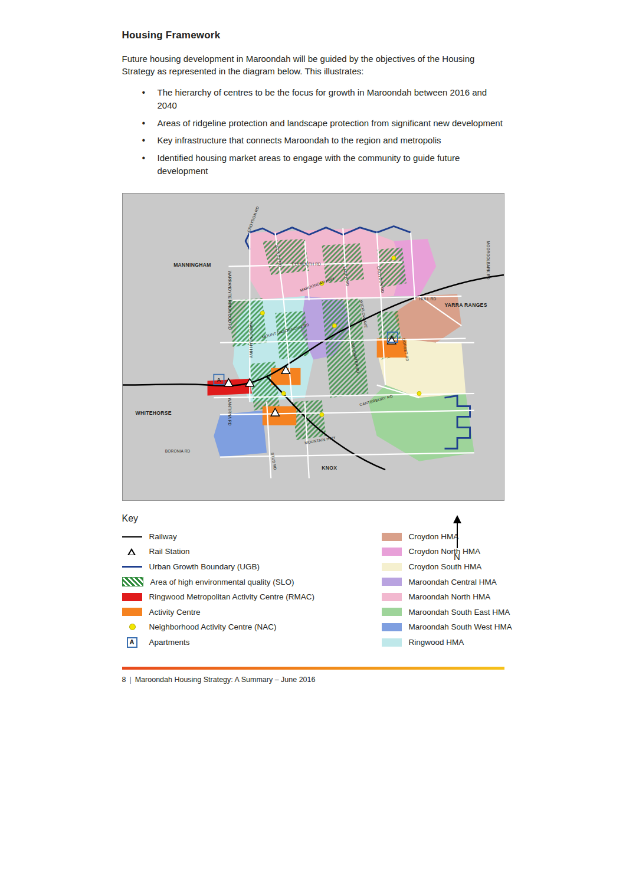Housing Framework
Future housing development in Maroondah will be guided by the objectives of the Housing Strategy as represented in the diagram below. This illustrates:
The hierarchy of centres to be the focus for growth in Maroondah between 2016 and 2040
Areas of ridgeline protection and landscape protection from significant new development
Key infrastructure that connects Maroondah to the region and metropolis
Identified housing market areas to engage with the community to guide future development
A A MANNINGHAM YARRA RANGES WHITEHORSE KNOX CROYDON RD WONGA RD WARRANDYTE RINGWOOD RD PLYMOUTH RD YARRA RD CROYDON RD MOOROOLBARK RD MAROONDAH HWY HULL RD WICKLOW AVE MAROONDAH HWY MOUNT DANDENONG RD BAYSWATER RD DORSET RD WANTIRNA RD CANTERBURY RD MOUNTAIN HWY BORONIA RD STUD RD
Key
N
Railway
Rail Station
Urban Growth Boundary (UGB)
Area of high environmental quality (SLO)
Ringwood Metropolitan Activity Centre (RMAC)
Activity Centre
Neighborhood Activity Centre (NAC)
AApartments
Croydon HMA
Croydon North HMA
Croydon South HMA
Maroondah Central HMA
Maroondah North HMA
Maroondah South East HMA
Maroondah South West HMA
Ringwood HMA
8|Maroondah Housing Strategy: A Summary – June 2016